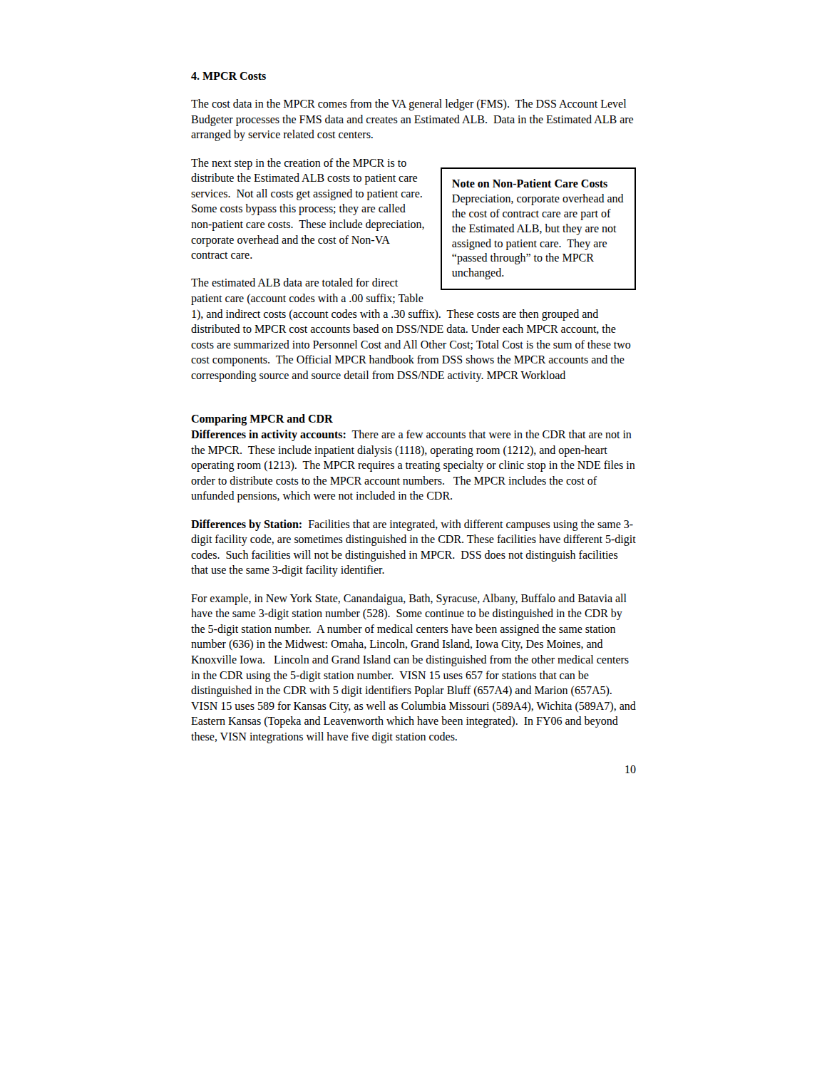4. MPCR Costs
The cost data in the MPCR comes from the VA general ledger (FMS). The DSS Account Level Budgeter processes the FMS data and creates an Estimated ALB. Data in the Estimated ALB are arranged by service related cost centers.
Note on Non-Patient Care Costs Depreciation, corporate overhead and the cost of contract care are part of the Estimated ALB, but they are not assigned to patient care. They are “passed through” to the MPCR unchanged.
The next step in the creation of the MPCR is to distribute the Estimated ALB costs to patient care services. Not all costs get assigned to patient care. Some costs bypass this process; they are called non-patient care costs. These include depreciation, corporate overhead and the cost of Non-VA contract care.
The estimated ALB data are totaled for direct patient care (account codes with a .00 suffix; Table 1), and indirect costs (account codes with a .30 suffix). These costs are then grouped and distributed to MPCR cost accounts based on DSS/NDE data. Under each MPCR account, the costs are summarized into Personnel Cost and All Other Cost; Total Cost is the sum of these two cost components. The Official MPCR handbook from DSS shows the MPCR accounts and the corresponding source and source detail from DSS/NDE activity. MPCR Workload
Comparing MPCR and CDR
Differences in activity accounts: There are a few accounts that were in the CDR that are not in the MPCR. These include inpatient dialysis (1118), operating room (1212), and open-heart operating room (1213). The MPCR requires a treating specialty or clinic stop in the NDE files in order to distribute costs to the MPCR account numbers. The MPCR includes the cost of unfunded pensions, which were not included in the CDR.
Differences by Station: Facilities that are integrated, with different campuses using the same 3-digit facility code, are sometimes distinguished in the CDR. These facilities have different 5-digit codes. Such facilities will not be distinguished in MPCR. DSS does not distinguish facilities that use the same 3-digit facility identifier.
For example, in New York State, Canandaigua, Bath, Syracuse, Albany, Buffalo and Batavia all have the same 3-digit station number (528). Some continue to be distinguished in the CDR by the 5-digit station number. A number of medical centers have been assigned the same station number (636) in the Midwest: Omaha, Lincoln, Grand Island, Iowa City, Des Moines, and Knoxville Iowa. Lincoln and Grand Island can be distinguished from the other medical centers in the CDR using the 5-digit station number. VISN 15 uses 657 for stations that can be distinguished in the CDR with 5 digit identifiers Poplar Bluff (657A4) and Marion (657A5). VISN 15 uses 589 for Kansas City, as well as Columbia Missouri (589A4), Wichita (589A7), and Eastern Kansas (Topeka and Leavenworth which have been integrated). In FY06 and beyond these, VISN integrations will have five digit station codes.
10